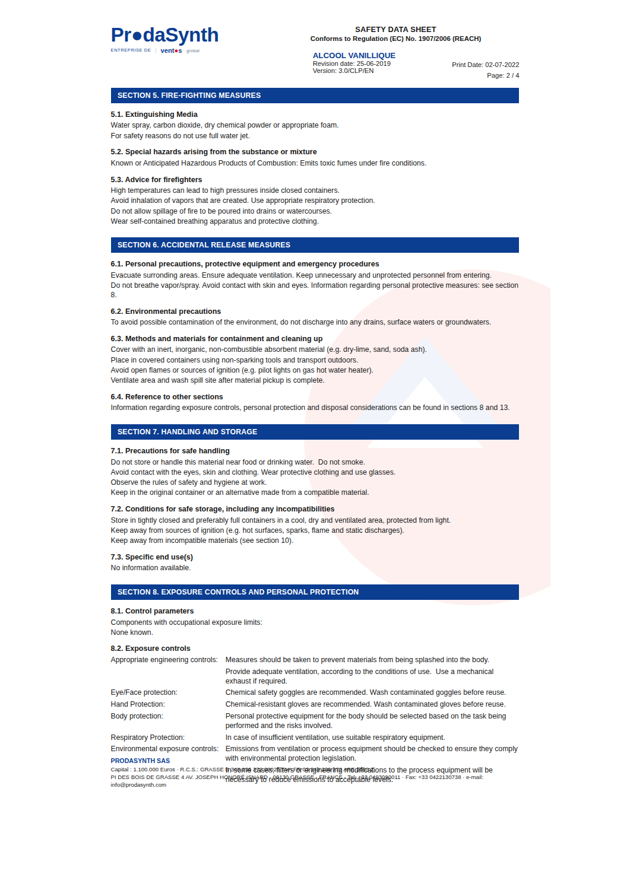Pr●daSynth
ENTREPRISE DE
vent●s
global
SAFETY DATA SHEET
Conforms to Regulation (EC) No. 1907/2006 (REACH)
ALCOOL VANILLIQUE
Revision date: 25-06-2019
Version: 3.0/CLP/EN
Print Date: 02-07-2022
Page: 2 / 4
SECTION 5. FIRE-FIGHTING MEASURES
5.1. Extinguishing Media
Water spray, carbon dioxide, dry chemical powder or appropriate foam.
For safety reasons do not use full water jet.
5.2. Special hazards arising from the substance or mixture
Known or Anticipated Hazardous Products of Combustion: Emits toxic fumes under fire conditions.
5.3. Advice for firefighters
High temperatures can lead to high pressures inside closed containers.
Avoid inhalation of vapors that are created. Use appropriate respiratory protection.
Do not allow spillage of fire to be poured into drains or watercourses.
Wear self-contained breathing apparatus and protective clothing.
SECTION 6. ACCIDENTAL RELEASE MEASURES
6.1. Personal precautions, protective equipment and emergency procedures
Evacuate surronding areas. Ensure adequate ventilation. Keep unnecessary and unprotected personnel from entering.
Do not breathe vapor/spray. Avoid contact with skin and eyes. Information regarding personal protective measures: see section 8.
6.2. Environmental precautions
To avoid possible contamination of the environment, do not discharge into any drains, surface waters or groundwaters.
6.3. Methods and materials for containment and cleaning up
Cover with an inert, inorganic, non-combustible absorbent material (e.g. dry-lime, sand, soda ash).
Place in covered containers using non-sparking tools and transport outdoors.
Avoid open flames or sources of ignition (e.g. pilot lights on gas hot water heater).
Ventilate area and wash spill site after material pickup is complete.
6.4. Reference to other sections
Information regarding exposure controls, personal protection and disposal considerations can be found in sections 8 and 13.
SECTION 7. HANDLING AND STORAGE
7.1. Precautions for safe handling
Do not store or handle this material near food or drinking water. Do not smoke.
Avoid contact with the eyes, skin and clothing. Wear protective clothing and use glasses.
Observe the rules of safety and hygiene at work.
Keep in the original container or an alternative made from a compatible material.
7.2. Conditions for safe storage, including any incompatibilities
Store in tightly closed and preferably full containers in a cool, dry and ventilated area, protected from light.
Keep away from sources of ignition (e.g. hot surfaces, sparks, flame and static discharges).
Keep away from incompatible materials (see section 10).
7.3. Specific end use(s)
No information available.
SECTION 8. EXPOSURE CONTROLS AND PERSONAL PROTECTION
8.1. Control parameters
Components with occupational exposure limits:
None known.
8.2. Exposure controls
| Appropriate engineering controls: | Measures should be taken to prevent materials from being splashed into the body. |
| | Provide adequate ventilation, according to the conditions of use. Use a mechanical exhaust if required. |
| Eye/Face protection: | Chemical safety goggles are recommended. Wash contaminated goggles before reuse. |
| Hand Protection: | Chemical-resistant gloves are recommended. Wash contaminated gloves before reuse. |
| Body protection: | Personal protective equipment for the body should be selected based on the task being performed and the risks involved. |
| Respiratory Protection: | In case of insufficient ventilation, use suitable respiratory equipment. |
| Environmental exposure controls: | Emissions from ventilation or process equipment should be checked to ensure they comply with environmental protection legislation. |
| | In some cases, filters or engineering modifications to the process equipment will be necessary to reduce emissions to acceptable levels. |
PRODASYNTH SAS
Capital : 1.100.000 Euros · R.C.S.: GRASSE B 349 236 372 00026 TVA FR 03 349 236 372 APE 2053 Z
PI DES BOIS DE GRASSE 4 AV. JOSEPH HONORÉ ISNARD · 06130 GRASSE · FRANCE · Tel: +33 0493090011 · Fax: +33 0422130738 · e-mail: info@prodasynth.com